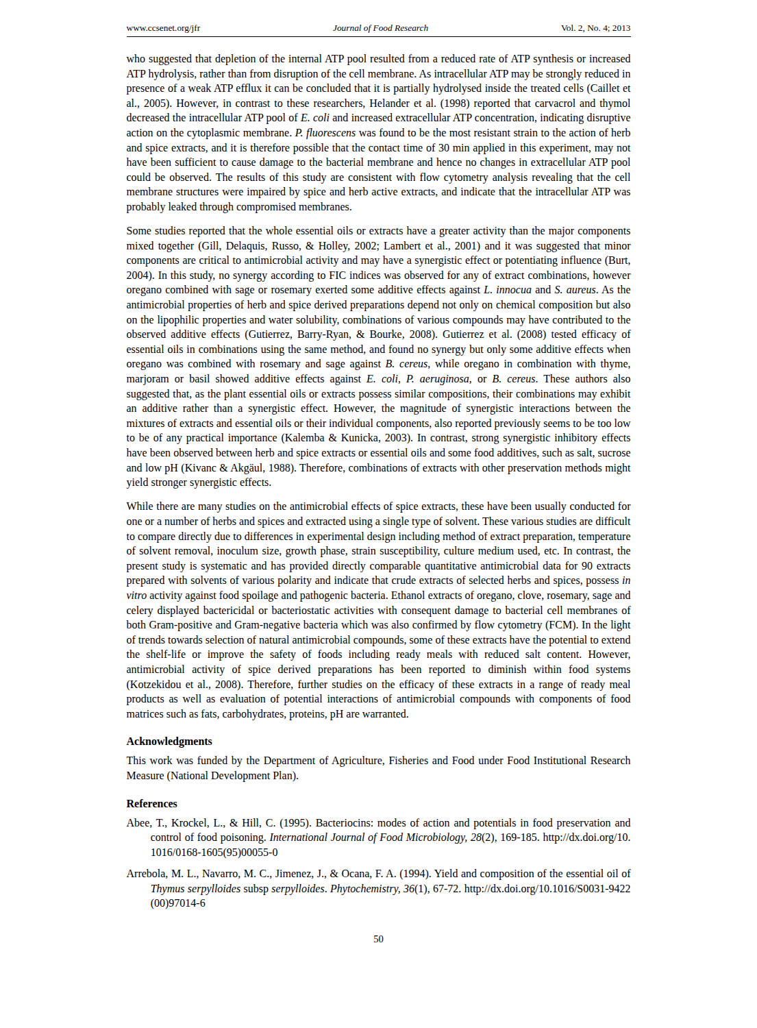www.ccsenet.org/jfr Journal of Food Research Vol. 2, No. 4; 2013
who suggested that depletion of the internal ATP pool resulted from a reduced rate of ATP synthesis or increased ATP hydrolysis, rather than from disruption of the cell membrane. As intracellular ATP may be strongly reduced in presence of a weak ATP efflux it can be concluded that it is partially hydrolysed inside the treated cells (Caillet et al., 2005). However, in contrast to these researchers, Helander et al. (1998) reported that carvacrol and thymol decreased the intracellular ATP pool of E. coli and increased extracellular ATP concentration, indicating disruptive action on the cytoplasmic membrane. P. fluorescens was found to be the most resistant strain to the action of herb and spice extracts, and it is therefore possible that the contact time of 30 min applied in this experiment, may not have been sufficient to cause damage to the bacterial membrane and hence no changes in extracellular ATP pool could be observed. The results of this study are consistent with flow cytometry analysis revealing that the cell membrane structures were impaired by spice and herb active extracts, and indicate that the intracellular ATP was probably leaked through compromised membranes.
Some studies reported that the whole essential oils or extracts have a greater activity than the major components mixed together (Gill, Delaquis, Russo, & Holley, 2002; Lambert et al., 2001) and it was suggested that minor components are critical to antimicrobial activity and may have a synergistic effect or potentiating influence (Burt, 2004). In this study, no synergy according to FIC indices was observed for any of extract combinations, however oregano combined with sage or rosemary exerted some additive effects against L. innocua and S. aureus. As the antimicrobial properties of herb and spice derived preparations depend not only on chemical composition but also on the lipophilic properties and water solubility, combinations of various compounds may have contributed to the observed additive effects (Gutierrez, Barry-Ryan, & Bourke, 2008). Gutierrez et al. (2008) tested efficacy of essential oils in combinations using the same method, and found no synergy but only some additive effects when oregano was combined with rosemary and sage against B. cereus, while oregano in combination with thyme, marjoram or basil showed additive effects against E. coli, P. aeruginosa, or B. cereus. These authors also suggested that, as the plant essential oils or extracts possess similar compositions, their combinations may exhibit an additive rather than a synergistic effect. However, the magnitude of synergistic interactions between the mixtures of extracts and essential oils or their individual components, also reported previously seems to be too low to be of any practical importance (Kalemba & Kunicka, 2003). In contrast, strong synergistic inhibitory effects have been observed between herb and spice extracts or essential oils and some food additives, such as salt, sucrose and low pH (Kivanc & Akgäul, 1988). Therefore, combinations of extracts with other preservation methods might yield stronger synergistic effects.
While there are many studies on the antimicrobial effects of spice extracts, these have been usually conducted for one or a number of herbs and spices and extracted using a single type of solvent. These various studies are difficult to compare directly due to differences in experimental design including method of extract preparation, temperature of solvent removal, inoculum size, growth phase, strain susceptibility, culture medium used, etc. In contrast, the present study is systematic and has provided directly comparable quantitative antimicrobial data for 90 extracts prepared with solvents of various polarity and indicate that crude extracts of selected herbs and spices, possess in vitro activity against food spoilage and pathogenic bacteria. Ethanol extracts of oregano, clove, rosemary, sage and celery displayed bactericidal or bacteriostatic activities with consequent damage to bacterial cell membranes of both Gram-positive and Gram-negative bacteria which was also confirmed by flow cytometry (FCM). In the light of trends towards selection of natural antimicrobial compounds, some of these extracts have the potential to extend the shelf-life or improve the safety of foods including ready meals with reduced salt content. However, antimicrobial activity of spice derived preparations has been reported to diminish within food systems (Kotzekidou et al., 2008). Therefore, further studies on the efficacy of these extracts in a range of ready meal products as well as evaluation of potential interactions of antimicrobial compounds with components of food matrices such as fats, carbohydrates, proteins, pH are warranted.
Acknowledgments
This work was funded by the Department of Agriculture, Fisheries and Food under Food Institutional Research Measure (National Development Plan).
References
Abee, T., Krockel, L., & Hill, C. (1995). Bacteriocins: modes of action and potentials in food preservation and control of food poisoning. International Journal of Food Microbiology, 28(2), 169-185. http://dx.doi.org/10.1016/0168-1605(95)00055-0
Arrebola, M. L., Navarro, M. C., Jimenez, J., & Ocana, F. A. (1994). Yield and composition of the essential oil of Thymus serpylloides subsp serpylloides. Phytochemistry, 36(1), 67-72. http://dx.doi.org/10.1016/S0031-9422(00)97014-6
50